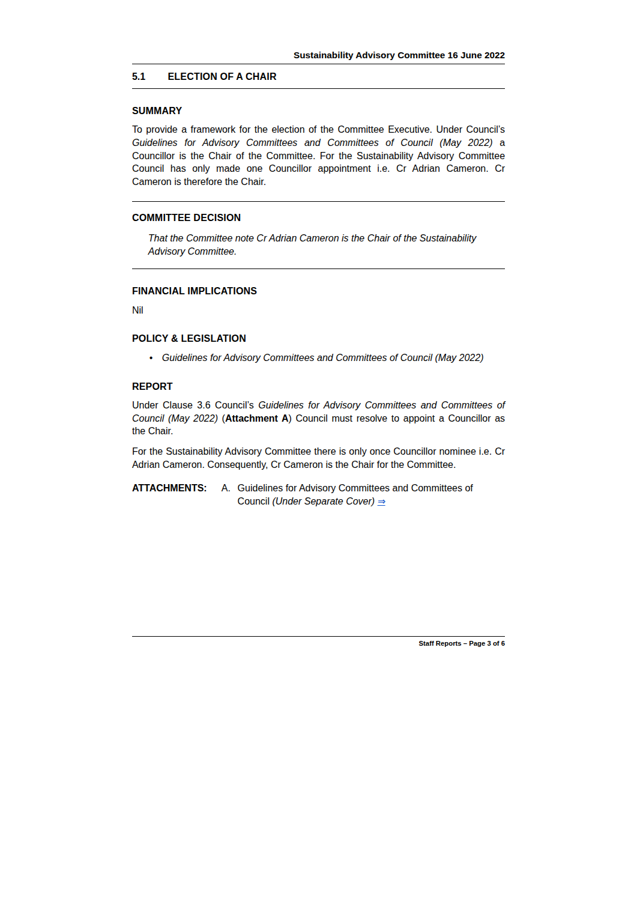Sustainability Advisory Committee 16 June 2022
5.1
ELECTION OF A CHAIR
SUMMARY
To provide a framework for the election of the Committee Executive. Under Council’s Guidelines for Advisory Committees and Committees of Council (May 2022) a Councillor is the Chair of the Committee. For the Sustainability Advisory Committee Council has only made one Councillor appointment i.e. Cr Adrian Cameron. Cr Cameron is therefore the Chair.
COMMITTEE DECISION
That the Committee note Cr Adrian Cameron is the Chair of the Sustainability Advisory Committee.
FINANCIAL IMPLICATIONS
Nil
POLICY & LEGISLATION
Guidelines for Advisory Committees and Committees of Council (May 2022)
REPORT
Under Clause 3.6 Council’s Guidelines for Advisory Committees and Committees of Council (May 2022) (Attachment A) Council must resolve to appoint a Councillor as the Chair.
For the Sustainability Advisory Committee there is only once Councillor nominee i.e. Cr Adrian Cameron. Consequently, Cr Cameron is the Chair for the Committee.
ATTACHMENTS:
A.
Guidelines for Advisory Committees and Committees of Council (Under Separate Cover) ⇒
Staff Reports – Page 3 of 6